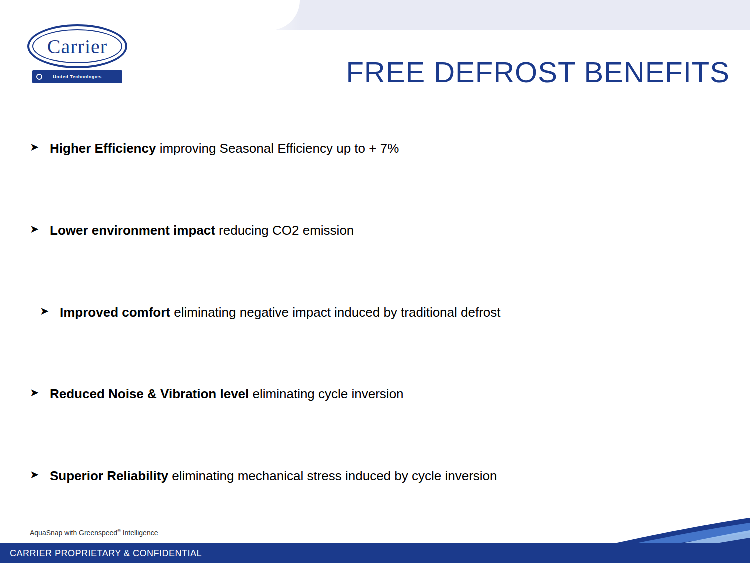Carrier
United Technologies
FREE DEFROST BENEFITS
Higher Efficiency improving Seasonal Efficiency up to + 7%
Lower environment impact reducing CO2 emission
Improved comfort eliminating negative impact induced by traditional defrost
Reduced Noise & Vibration level eliminating cycle inversion
Superior Reliability eliminating mechanical stress induced by cycle inversion
AquaSnap with Greenspeed® Intelligence
13
CARRIER PROPRIETARY & CONFIDENTIAL